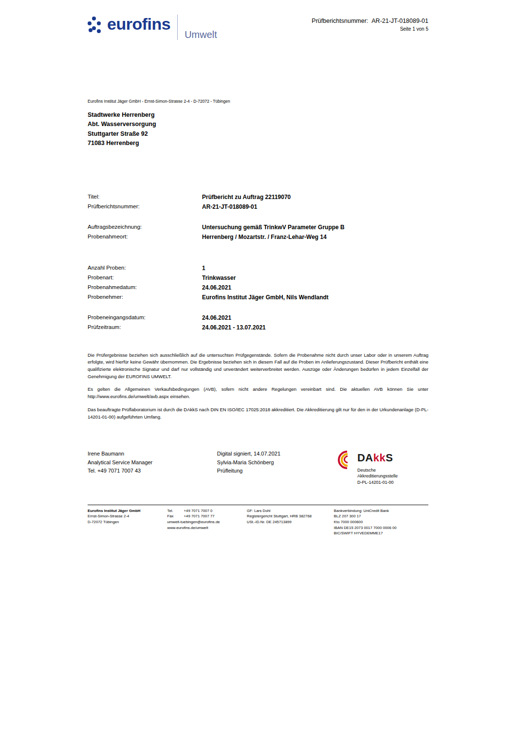eurofins
Umwelt
Prüfberichtsnummer: AR-21-JT-018089-01
Seite 1 von 5
Eurofins Institut Jäger GmbH - Ernst-Simon-Strasse 2-4 - D-72072 - Tübingen
Stadtwerke Herrenberg
Abt. Wasserversorgung
Stuttgarter Straße 92
71083 Herrenberg
| Titel: | Prüfbericht zu Auftrag 22119070 |
| Prüfberichtsnummer: | AR-21-JT-018089-01 |
| Auftragsbezeichnung: | Untersuchung gemäß TrinkwV Parameter Gruppe B |
| Probenahmeort: | Herrenberg / Mozartstr. / Franz-Lehar-Weg 14 |
| Anzahl Proben: | 1 |
| Probenart: | Trinkwasser |
| Probenahmedatum: | 24.06.2021 |
| Probenehmer: | Eurofins Institut Jäger GmbH, Nils Wendlandt |
| Probeneingangsdatum: | 24.06.2021 |
| Prüfzeitraum: | 24.06.2021 - 13.07.2021 |
Die Prüfergebnisse beziehen sich ausschließlich auf die untersuchten Prüfgegenstände. Sofern die Probenahme nicht durch unser Labor oder in unserem Auftrag erfolgte, wird hierfür keine Gewähr übernommen. Die Ergebnisse beziehen sich in diesem Fall auf die Proben im Anlieferungszustand. Dieser Prüfbericht enthält eine qualifizierte elektronische Signatur und darf nur vollständig und unverändert weiterverbreitet werden. Auszüge oder Änderungen bedürfen in jedem Einzelfall der Genehmigung der EUROFINS UMWELT.
Es gelten die Allgemeinen Verkaufsbedingungen (AVB), sofern nicht andere Regelungen vereinbart sind. Die aktuellen AVB können Sie unter http://www.eurofins.de/umwelt/avb.aspx einsehen.
Das beauftragte Prüflaboratorium ist durch die DAkkS nach DIN EN ISO/IEC 17025:2018 akkreditiert. Die Akkreditierung gilt nur für den in der Urkundenanlage (D-PL-14201-01-00) aufgeführten Umfang.
Irene Baumann
Analytical Service Manager
Tel. +49 7071 7007 43
Digital signiert, 14.07.2021
Sylvia-Maria Schönberg
Prüfleitung
DAkk S
Deutsche
Akkreditierungsstelle
D-PL-14201-01-00
Eurofins Institut Jäger GmbH
Ernst-Simon-Strasse 2-4
D-72072 Tübingen
Tel.+49 7071 7007 0
Fax+49 7071 7007 77
umwelt-tuebingen@eurofins.de
www.eurofins.de/umwelt
GF: Lars Dohl
Registergericht Stuttgart, HRB 382768
USt.-ID.Nr. DE 245713899
Bankverbindung: UniCredit Bank
BLZ 207 300 17
Kto 7000 000600
IBAN DE15 2073 0017 7000 0006 00
BIC/SWIFT HYVEDEMME17